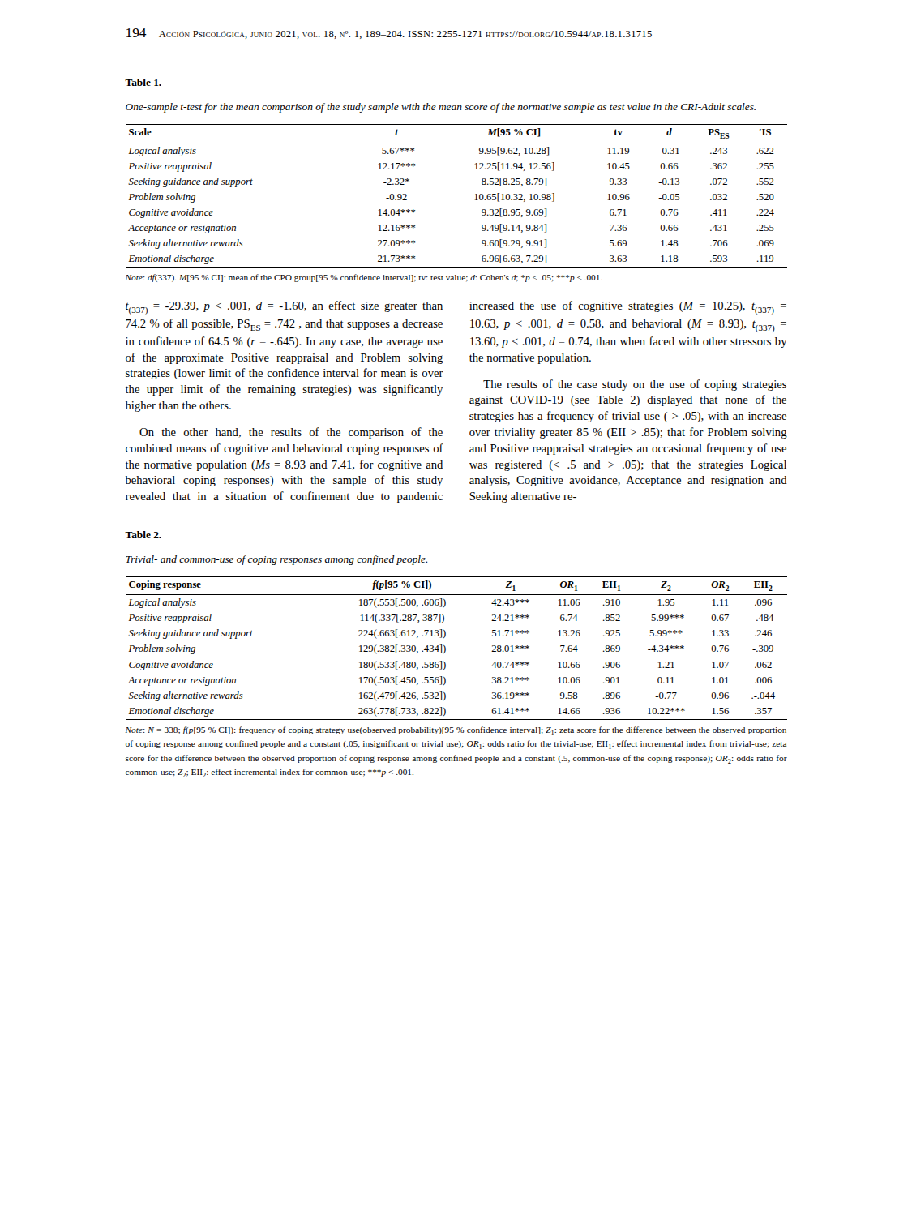194 Acción Psicológica, junio 2021, vol. 18, nº. 1, 189–204. ISSN: 2255-1271 https://doi.org/10.5944/ap.18.1.31715
Table 1.
One-sample t-test for the mean comparison of the study sample with the mean score of the normative sample as test value in the CRI-Adult scales.
| Scale | t | M [95 % CI] | tv | d | PS ES | ʹIS |
| --- | --- | --- | --- | --- | --- | --- |
| Logical analysis | -5.67*** | 9.95[9.62, 10.28] | 11.19 | -0.31 | .243 | .622 |
| Positive reappraisal | 12.17*** | 12.25[11.94, 12.56] | 10.45 | 0.66 | .362 | .255 |
| Seeking guidance and support | -2.32* | 8.52[8.25, 8.79] | 9.33 | -0.13 | .072 | .552 |
| Problem solving | -0.92 | 10.65[10.32, 10.98] | 10.96 | -0.05 | .032 | .520 |
| Cognitive avoidance | 14.04*** | 9.32[8.95, 9.69] | 6.71 | 0.76 | .411 | .224 |
| Acceptance or resignation | 12.16*** | 9.49[9.14, 9.84] | 7.36 | 0.66 | .431 | .255 |
| Seeking alternative rewards | 27.09*** | 9.60[9.29, 9.91] | 5.69 | 1.48 | .706 | .069 |
| Emotional discharge | 21.73*** | 6.96[6.63, 7.29] | 3.63 | 1.18 | .593 | .119 |
Note: df(337). M[95 % CI]: mean of the CPO group[95 % confidence interval]; tv: test value; d: Cohen's d; *p < .05; ***p < .001.
t(337) = -29.39, p < .001, d = -1.60, an effect size greater than 74.2 % of all possible, PSES = .742 , and that supposes a decrease in confidence of 64.5 % (r = -.645). In any case, the average use of the approximate Positive reappraisal and Problem solving strategies (lower limit of the confidence interval for mean is over the upper limit of the remaining strategies) was significantly higher than the others.
On the other hand, the results of the comparison of the combined means of cognitive and behavioral coping responses of the normative population (Ms = 8.93 and 7.41, for cognitive and behavioral coping responses) with the sample of this study revealed that in a situation of confinement due to pandemic increased the use of cognitive strategies (M = 10.25), t(337) = 10.63, p < .001, d = 0.58, and behavioral (M = 8.93), t(337) = 13.60, p < .001, d = 0.74, than when faced with other stressors by the normative population.
The results of the case study on the use of coping strategies against COVID-19 (see Table 2) displayed that none of the strategies has a frequency of trivial use ( > .05), with an increase over triviality greater 85 % (EII > .85); that for Problem solving and Positive reappraisal strategies an occasional frequency of use was registered (< .5 and > .05); that the strategies Logical analysis, Cognitive avoidance, Acceptance and resignation and Seeking alternative re-
Table 2.
Trivial- and common-use of coping responses among confined people.
| Coping response | f ( p [95 % CI]) | Z 1 | OR 1 | EII 1 | Z 2 | OR 2 | EII 2 |
| --- | --- | --- | --- | --- | --- | --- | --- |
| Logical analysis | 187(.553[.500, .606]) | 42.43*** | 11.06 | .910 | 1.95 | 1.11 | .096 |
| Positive reappraisal | 114(.337[.287, 387]) | 24.21*** | 6.74 | .852 | -5.99*** | 0.67 | -.484 |
| Seeking guidance and support | 224(.663[.612, .713]) | 51.71*** | 13.26 | .925 | 5.99*** | 1.33 | .246 |
| Problem solving | 129(.382[.330, .434]) | 28.01*** | 7.64 | .869 | -4.34*** | 0.76 | -.309 |
| Cognitive avoidance | 180(.533[.480, .586]) | 40.74*** | 10.66 | .906 | 1.21 | 1.07 | .062 |
| Acceptance or resignation | 170(.503[.450, .556]) | 38.21*** | 10.06 | .901 | 0.11 | 1.01 | .006 |
| Seeking alternative rewards | 162(.479[.426, .532]) | 36.19*** | 9.58 | .896 | -0.77 | 0.96 | .-.044 |
| Emotional discharge | 263(.778[.733, .822]) | 61.41*** | 14.66 | .936 | 10.22*** | 1.56 | .357 |
Note: N = 338; f(p[95 % CI]): frequency of coping strategy use(observed probability)[95 % confidence interval]; Z1: zeta score for the difference between the observed proportion of coping response among confined people and a constant (.05, insignificant or trivial use); OR1: odds ratio for the trivial-use; EII1: effect incremental index from trivial-use; zeta score for the difference between the observed proportion of coping response among confined people and a constant (.5, common-use of the coping response); OR2: odds ratio for common-use; Z2; EII2: effect incremental index for common-use; ***p < .001.